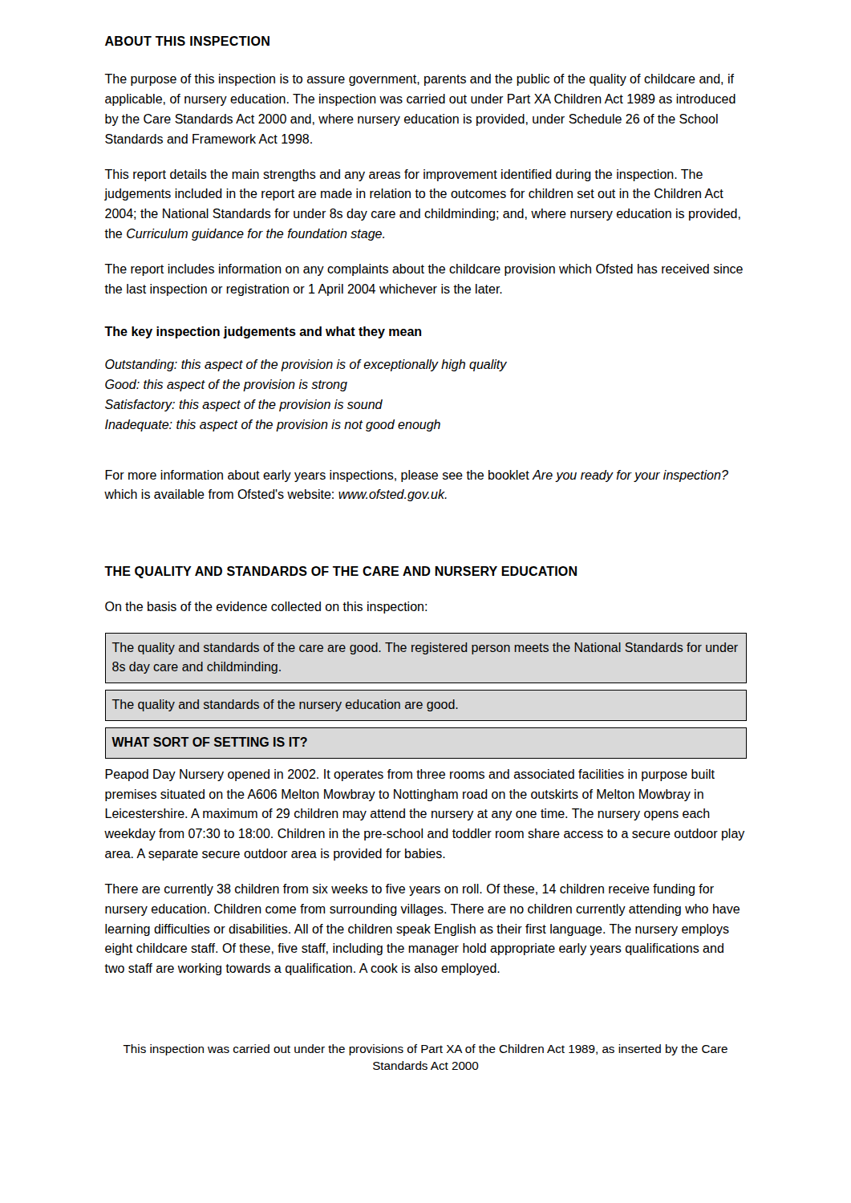ABOUT THIS INSPECTION
The purpose of this inspection is to assure government, parents and the public of the quality of childcare and, if applicable, of nursery education. The inspection was carried out under Part XA Children Act 1989 as introduced by the Care Standards Act 2000 and, where nursery education is provided, under Schedule 26 of the School Standards and Framework Act 1998.
This report details the main strengths and any areas for improvement identified during the inspection. The judgements included in the report are made in relation to the outcomes for children set out in the Children Act 2004; the National Standards for under 8s day care and childminding; and, where nursery education is provided, the Curriculum guidance for the foundation stage.
The report includes information on any complaints about the childcare provision which Ofsted has received since the last inspection or registration or 1 April 2004 whichever is the later.
The key inspection judgements and what they mean
Outstanding: this aspect of the provision is of exceptionally high quality
Good: this aspect of the provision is strong
Satisfactory: this aspect of the provision is sound
Inadequate: this aspect of the provision is not good enough
For more information about early years inspections, please see the booklet Are you ready for your inspection? which is available from Ofsted's website: www.ofsted.gov.uk.
THE QUALITY AND STANDARDS OF THE CARE AND NURSERY EDUCATION
On the basis of the evidence collected on this inspection:
The quality and standards of the care are good. The registered person meets the National Standards for under 8s day care and childminding.
The quality and standards of the nursery education are good.
WHAT SORT OF SETTING IS IT?
Peapod Day Nursery opened in 2002. It operates from three rooms and associated facilities in purpose built premises situated on the A606 Melton Mowbray to Nottingham road on the outskirts of Melton Mowbray in Leicestershire. A maximum of 29 children may attend the nursery at any one time. The nursery opens each weekday from 07:30 to 18:00. Children in the pre-school and toddler room share access to a secure outdoor play area. A separate secure outdoor area is provided for babies.
There are currently 38 children from six weeks to five years on roll. Of these, 14 children receive funding for nursery education. Children come from surrounding villages. There are no children currently attending who have learning difficulties or disabilities. All of the children speak English as their first language. The nursery employs eight childcare staff. Of these, five staff, including the manager hold appropriate early years qualifications and two staff are working towards a qualification. A cook is also employed.
This inspection was carried out under the provisions of Part XA of the Children Act 1989, as inserted by the Care Standards Act 2000